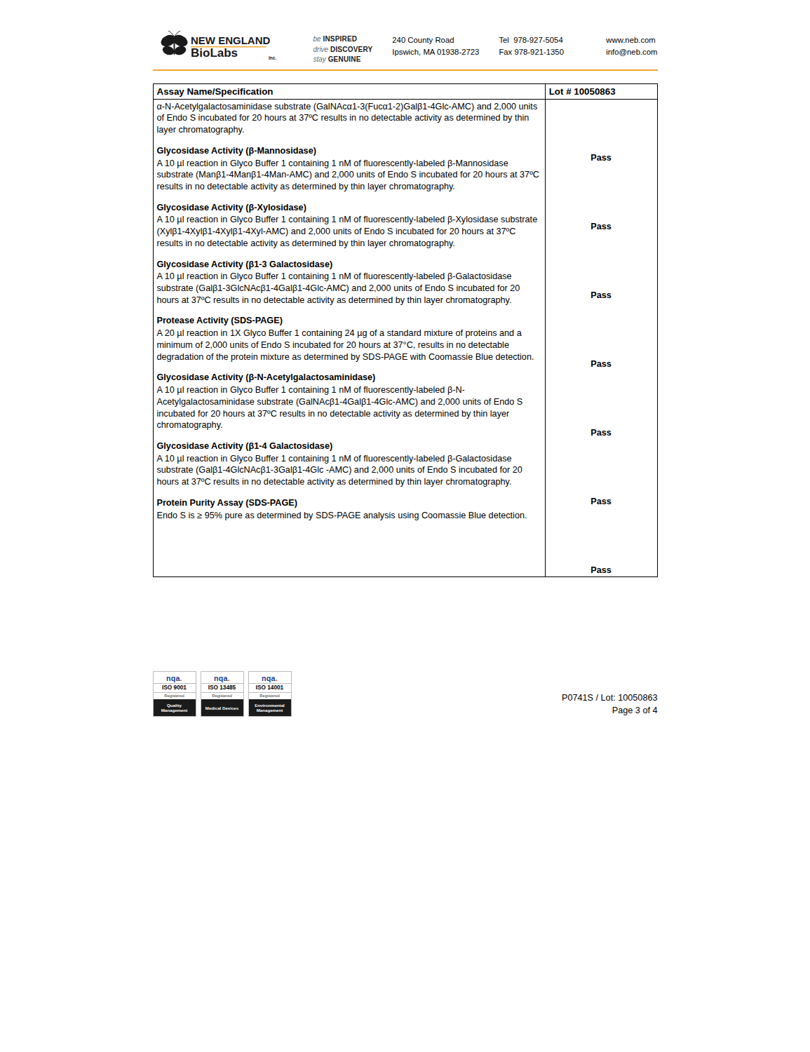NEW ENGLAND BioLabs Inc.
be INSPIRED
drive DISCOVERY
stay GENUINE
240 County Road
Ipswich, MA 01938-2723
Tel 978-927-5054
Fax 978-921-1350
www.neb.com
info@neb.com
| Assay Name/Specification | Lot # 10050863 |
| --- | --- |
| α-N-Acetylgalactosaminidase substrate (GalNAcα1-3(Fucα1-2)Galβ1-4Glc-AMC) and 2,000 units of Endo S incubated for 20 hours at 37ºC results in no detectable activity as determined by thin layer chromatography. Glycosidase Activity (β-Mannosidase) A 10 µl reaction in Glyco Buffer 1 containing 1 nM of fluorescently-labeled β-Mannosidase substrate (Manβ1-4Manβ1-4Man-AMC) and 2,000 units of Endo S incubated for 20 hours at 37ºC results in no detectable activity as determined by thin layer chromatography. Glycosidase Activity (β-Xylosidase) A 10 µl reaction in Glyco Buffer 1 containing 1 nM of fluorescently-labeled β-Xylosidase substrate (Xylβ1-4Xylβ1-4Xylβ1-4Xyl-AMC) and 2,000 units of Endo S incubated for 20 hours at 37ºC results in no detectable activity as determined by thin layer chromatography. Glycosidase Activity (β1-3 Galactosidase) A 10 µl reaction in Glyco Buffer 1 containing 1 nM of fluorescently-labeled β-Galactosidase substrate (Galβ1-3GlcNAcβ1-4Galβ1-4Glc-AMC) and 2,000 units of Endo S incubated for 20 hours at 37ºC results in no detectable activity as determined by thin layer chromatography. Protease Activity (SDS-PAGE) A 20 µl reaction in 1X Glyco Buffer 1 containing 24 µg of a standard mixture of proteins and a minimum of 2,000 units of Endo S incubated for 20 hours at 37°C, results in no detectable degradation of the protein mixture as determined by SDS-PAGE with Coomassie Blue detection. Glycosidase Activity (β-N-Acetylgalactosaminidase) A 10 µl reaction in Glyco Buffer 1 containing 1 nM of fluorescently-labeled β-N-Acetylgalactosaminidase substrate (GalNAcβ1-4Galβ1-4Glc-AMC) and 2,000 units of Endo S incubated for 20 hours at 37ºC results in no detectable activity as determined by thin layer chromatography. Glycosidase Activity (β1-4 Galactosidase) A 10 µl reaction in Glyco Buffer 1 containing 1 nM of fluorescently-labeled β-Galactosidase substrate (Galβ1-4GlcNAcβ1-3Galβ1-4Glc -AMC) and 2,000 units of Endo S incubated for 20 hours at 37ºC results in no detectable activity as determined by thin layer chromatography. Protein Purity Assay (SDS-PAGE) Endo S is ≥ 95% pure as determined by SDS-PAGE analysis using Coomassie Blue detection. | Pass Pass Pass Pass Pass Pass Pass |
nqa.
ISO 9001
Registered
Quality
Management
nqa.
ISO 13485
Registered
Medical Devices
nqa.
ISO 14001
Registered
Environmental
Management
P0741S / Lot: 10050863
Page 3 of 4